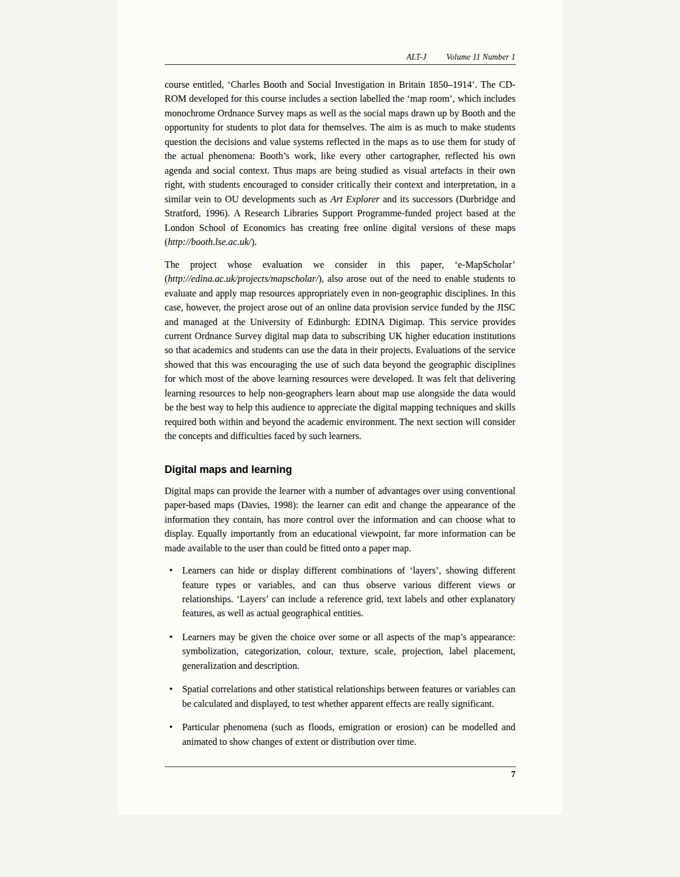ALT-J Volume 11 Number 1
course entitled, ‘Charles Booth and Social Investigation in Britain 1850–1914’. The CD-ROM developed for this course includes a section labelled the ‘map room’, which includes monochrome Ordnance Survey maps as well as the social maps drawn up by Booth and the opportunity for students to plot data for themselves. The aim is as much to make students question the decisions and value systems reflected in the maps as to use them for study of the actual phenomena: Booth’s work, like every other cartographer, reflected his own agenda and social context. Thus maps are being studied as visual artefacts in their own right, with students encouraged to consider critically their context and interpretation, in a similar vein to OU developments such as Art Explorer and its successors (Durbridge and Stratford, 1996). A Research Libraries Support Programme-funded project based at the London School of Economics has creating free online digital versions of these maps (http://booth.lse.ac.uk/).
The project whose evaluation we consider in this paper, ‘e-MapScholar’ (http://edina.ac.uk/projects/mapscholar/), also arose out of the need to enable students to evaluate and apply map resources appropriately even in non-geographic disciplines. In this case, however, the project arose out of an online data provision service funded by the JISC and managed at the University of Edinburgh: EDINA Digimap. This service provides current Ordnance Survey digital map data to subscribing UK higher education institutions so that academics and students can use the data in their projects. Evaluations of the service showed that this was encouraging the use of such data beyond the geographic disciplines for which most of the above learning resources were developed. It was felt that delivering learning resources to help non-geographers learn about map use alongside the data would be the best way to help this audience to appreciate the digital mapping techniques and skills required both within and beyond the academic environment. The next section will consider the concepts and difficulties faced by such learners.
Digital maps and learning
Digital maps can provide the learner with a number of advantages over using conventional paper-based maps (Davies, 1998): the learner can edit and change the appearance of the information they contain, has more control over the information and can choose what to display. Equally importantly from an educational viewpoint, far more information can be made available to the user than could be fitted onto a paper map.
Learners can hide or display different combinations of ‘layers’, showing different feature types or variables, and can thus observe various different views or relationships. ‘Layers’ can include a reference grid, text labels and other explanatory features, as well as actual geographical entities.
Learners may be given the choice over some or all aspects of the map’s appearance: symbolization, categorization, colour, texture, scale, projection, label placement, generalization and description.
Spatial correlations and other statistical relationships between features or variables can be calculated and displayed, to test whether apparent effects are really significant.
Particular phenomena (such as floods, emigration or erosion) can be modelled and animated to show changes of extent or distribution over time.
7